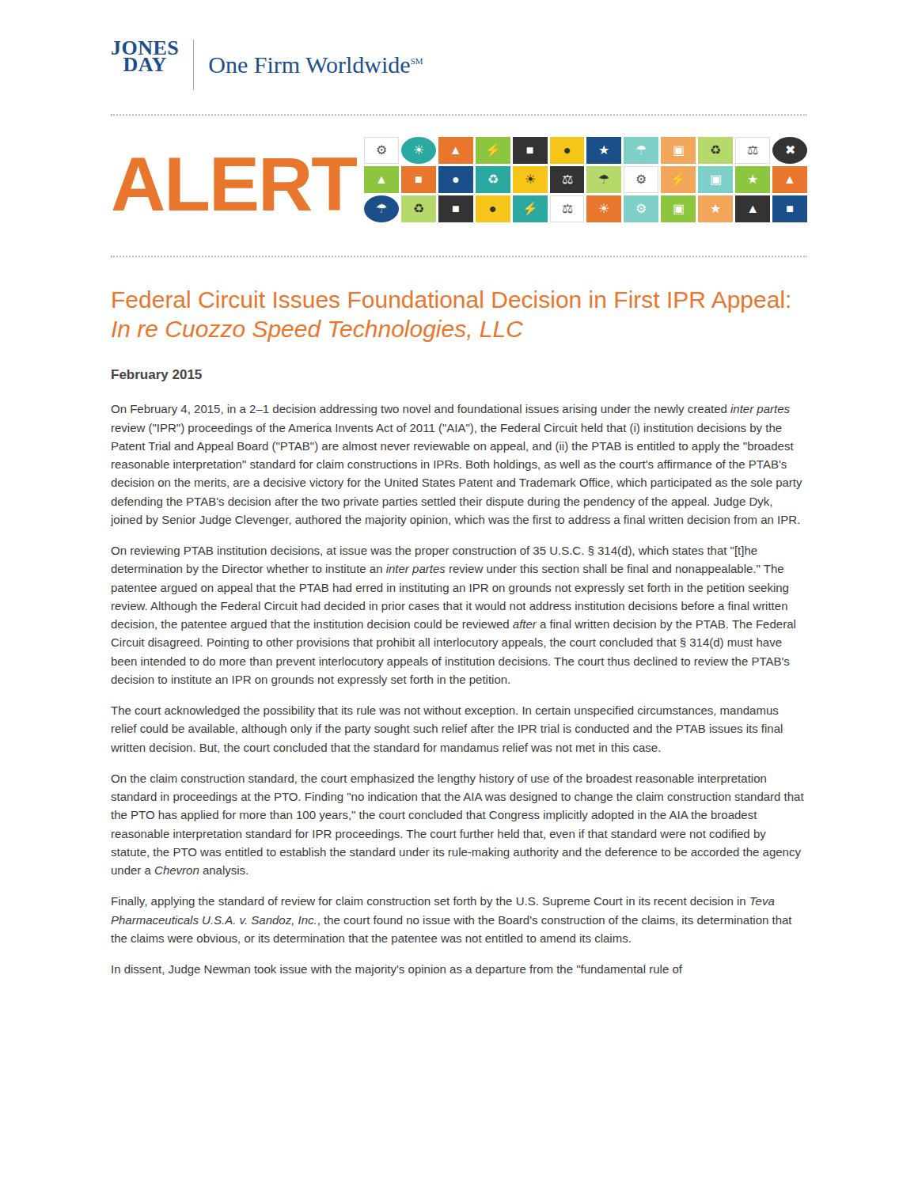JONES DAY
One Firm WorldwideSM
ALERT
⚙
☀
▲
⚡
■
●
★
☂
▣
♻
⚖
✖
▲
■
●
♻
☀
⚖
☂
⚙
⚡
▣
★
▲
☂
♻
■
●
⚡
⚖
☀
⚙
▣
★
▲
■
Federal Circuit Issues Foundational Decision in First IPR Appeal: In re Cuozzo Speed Technologies, LLC
February 2015
On February 4, 2015, in a 2–1 decision addressing two novel and foundational issues arising under the newly created inter partes review ("IPR") proceedings of the America Invents Act of 2011 ("AIA"), the Federal Circuit held that (i) institution decisions by the Patent Trial and Appeal Board ("PTAB") are almost never reviewable on appeal, and (ii) the PTAB is entitled to apply the "broadest reasonable interpretation" standard for claim constructions in IPRs. Both holdings, as well as the court's affirmance of the PTAB's decision on the merits, are a decisive victory for the United States Patent and Trademark Office, which participated as the sole party defending the PTAB's decision after the two private parties settled their dispute during the pendency of the appeal. Judge Dyk, joined by Senior Judge Clevenger, authored the majority opinion, which was the first to address a final written decision from an IPR.
On reviewing PTAB institution decisions, at issue was the proper construction of 35 U.S.C. § 314(d), which states that "[t]he determination by the Director whether to institute an inter partes review under this section shall be final and nonappealable." The patentee argued on appeal that the PTAB had erred in instituting an IPR on grounds not expressly set forth in the petition seeking review. Although the Federal Circuit had decided in prior cases that it would not address institution decisions before a final written decision, the patentee argued that the institution decision could be reviewed after a final written decision by the PTAB. The Federal Circuit disagreed. Pointing to other provisions that prohibit all interlocutory appeals, the court concluded that § 314(d) must have been intended to do more than prevent interlocutory appeals of institution decisions. The court thus declined to review the PTAB's decision to institute an IPR on grounds not expressly set forth in the petition.
The court acknowledged the possibility that its rule was not without exception. In certain unspecified circumstances, mandamus relief could be available, although only if the party sought such relief after the IPR trial is conducted and the PTAB issues its final written decision. But, the court concluded that the standard for mandamus relief was not met in this case.
On the claim construction standard, the court emphasized the lengthy history of use of the broadest reasonable interpretation standard in proceedings at the PTO. Finding "no indication that the AIA was designed to change the claim construction standard that the PTO has applied for more than 100 years," the court concluded that Congress implicitly adopted in the AIA the broadest reasonable interpretation standard for IPR proceedings. The court further held that, even if that standard were not codified by statute, the PTO was entitled to establish the standard under its rule-making authority and the deference to be accorded the agency under a Chevron analysis.
Finally, applying the standard of review for claim construction set forth by the U.S. Supreme Court in its recent decision in Teva Pharmaceuticals U.S.A. v. Sandoz, Inc., the court found no issue with the Board's construction of the claims, its determination that the claims were obvious, or its determination that the patentee was not entitled to amend its claims.
In dissent, Judge Newman took issue with the majority's opinion as a departure from the "fundamental rule of